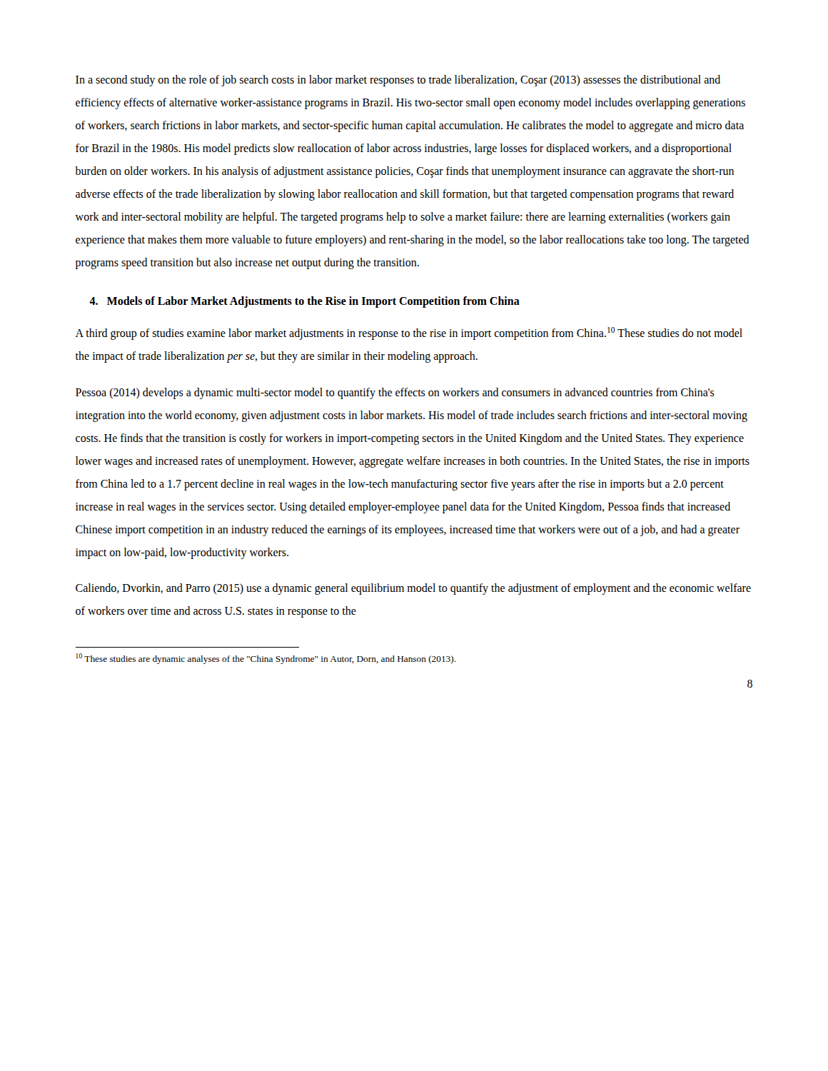In a second study on the role of job search costs in labor market responses to trade liberalization, Coşar (2013) assesses the distributional and efficiency effects of alternative worker-assistance programs in Brazil. His two-sector small open economy model includes overlapping generations of workers, search frictions in labor markets, and sector-specific human capital accumulation. He calibrates the model to aggregate and micro data for Brazil in the 1980s. His model predicts slow reallocation of labor across industries, large losses for displaced workers, and a disproportional burden on older workers. In his analysis of adjustment assistance policies, Coşar finds that unemployment insurance can aggravate the short-run adverse effects of the trade liberalization by slowing labor reallocation and skill formation, but that targeted compensation programs that reward work and inter-sectoral mobility are helpful. The targeted programs help to solve a market failure: there are learning externalities (workers gain experience that makes them more valuable to future employers) and rent-sharing in the model, so the labor reallocations take too long. The targeted programs speed transition but also increase net output during the transition.
4. Models of Labor Market Adjustments to the Rise in Import Competition from China
A third group of studies examine labor market adjustments in response to the rise in import competition from China.10 These studies do not model the impact of trade liberalization per se, but they are similar in their modeling approach.
Pessoa (2014) develops a dynamic multi-sector model to quantify the effects on workers and consumers in advanced countries from China's integration into the world economy, given adjustment costs in labor markets. His model of trade includes search frictions and inter-sectoral moving costs. He finds that the transition is costly for workers in import-competing sectors in the United Kingdom and the United States. They experience lower wages and increased rates of unemployment. However, aggregate welfare increases in both countries. In the United States, the rise in imports from China led to a 1.7 percent decline in real wages in the low-tech manufacturing sector five years after the rise in imports but a 2.0 percent increase in real wages in the services sector. Using detailed employer-employee panel data for the United Kingdom, Pessoa finds that increased Chinese import competition in an industry reduced the earnings of its employees, increased time that workers were out of a job, and had a greater impact on low-paid, low-productivity workers.
Caliendo, Dvorkin, and Parro (2015) use a dynamic general equilibrium model to quantify the adjustment of employment and the economic welfare of workers over time and across U.S. states in response to the
10 These studies are dynamic analyses of the "China Syndrome" in Autor, Dorn, and Hanson (2013).
8